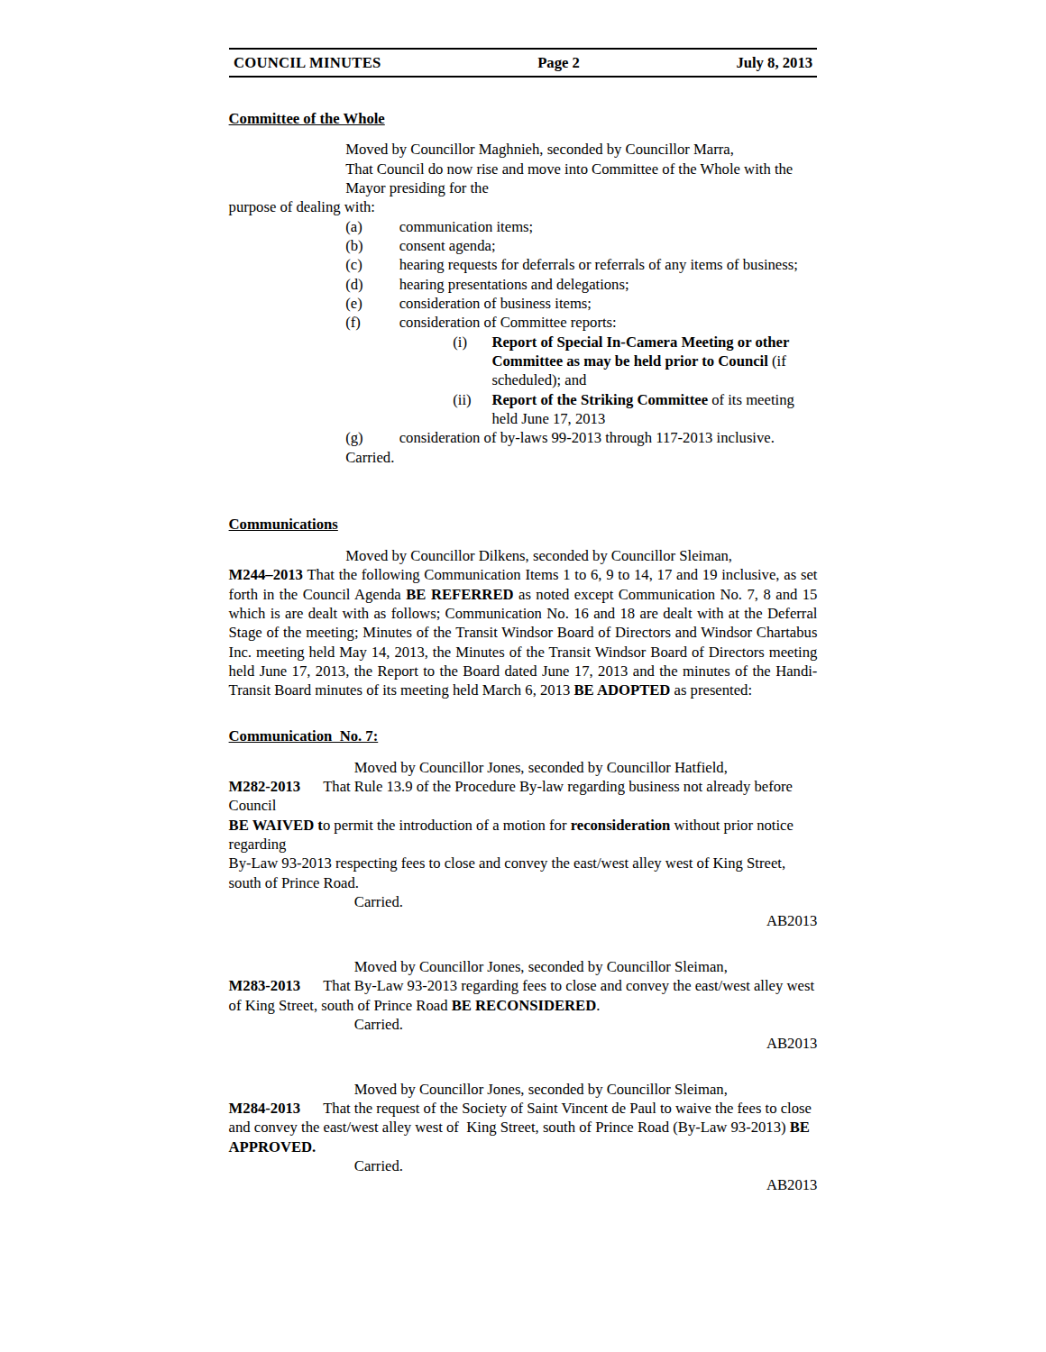Council Minutes
Page 2
July 8, 2013
Committee of the Whole
Moved by Councillor Maghnieh, seconded by Councillor Marra,
That Council do now rise and move into Committee of the Whole with the Mayor presiding for the
purpose of dealing with:
(a) communication items;
(b) consent agenda;
(c) hearing requests for deferrals or referrals of any items of business;
(d) hearing presentations and delegations;
(e) consideration of business items;
(f) consideration of Committee reports:
(i) Report of Special In-Camera Meeting or other Committee as may be held prior to Council (if scheduled); and
(ii) Report of the Striking Committee of its meeting held June 17, 2013
(g) consideration of by-laws 99-2013 through 117-2013 inclusive.
Carried.
Communications
Moved by Councillor Dilkens, seconded by Councillor Sleiman,
M244–2013 That the following Communication Items 1 to 6, 9 to 14, 17 and 19 inclusive, as set forth in the Council Agenda BE REFERRED as noted except Communication No. 7, 8 and 15 which is are dealt with as follows; Communication No. 16 and 18 are dealt with at the Deferral Stage of the meeting; Minutes of the Transit Windsor Board of Directors and Windsor Chartabus Inc. meeting held May 14, 2013, the Minutes of the Transit Windsor Board of Directors meeting held June 17, 2013, the Report to the Board dated June 17, 2013 and the minutes of the Handi-Transit Board minutes of its meeting held March 6, 2013 BE ADOPTED as presented:
Communication No. 7:
Moved by Councillor Jones, seconded by Councillor Hatfield,
M282-2013 That Rule 13.9 of the Procedure By-law regarding business not already before Council
BE WAIVED to permit the introduction of a motion for reconsideration without prior notice regarding
By-Law 93-2013 respecting fees to close and convey the east/west alley west of King Street, south of Prince Road.
Carried.
AB2013
Moved by Councillor Jones, seconded by Councillor Sleiman,
M283-2013 That By-Law 93-2013 regarding fees to close and convey the east/west alley west of King Street, south of Prince Road BE RECONSIDERED.
Carried.
AB2013
Moved by Councillor Jones, seconded by Councillor Sleiman,
M284-2013 That the request of the Society of Saint Vincent de Paul to waive the fees to close and convey the east/west alley west of King Street, south of Prince Road (By-Law 93-2013) BE APPROVED.
Carried.
AB2013